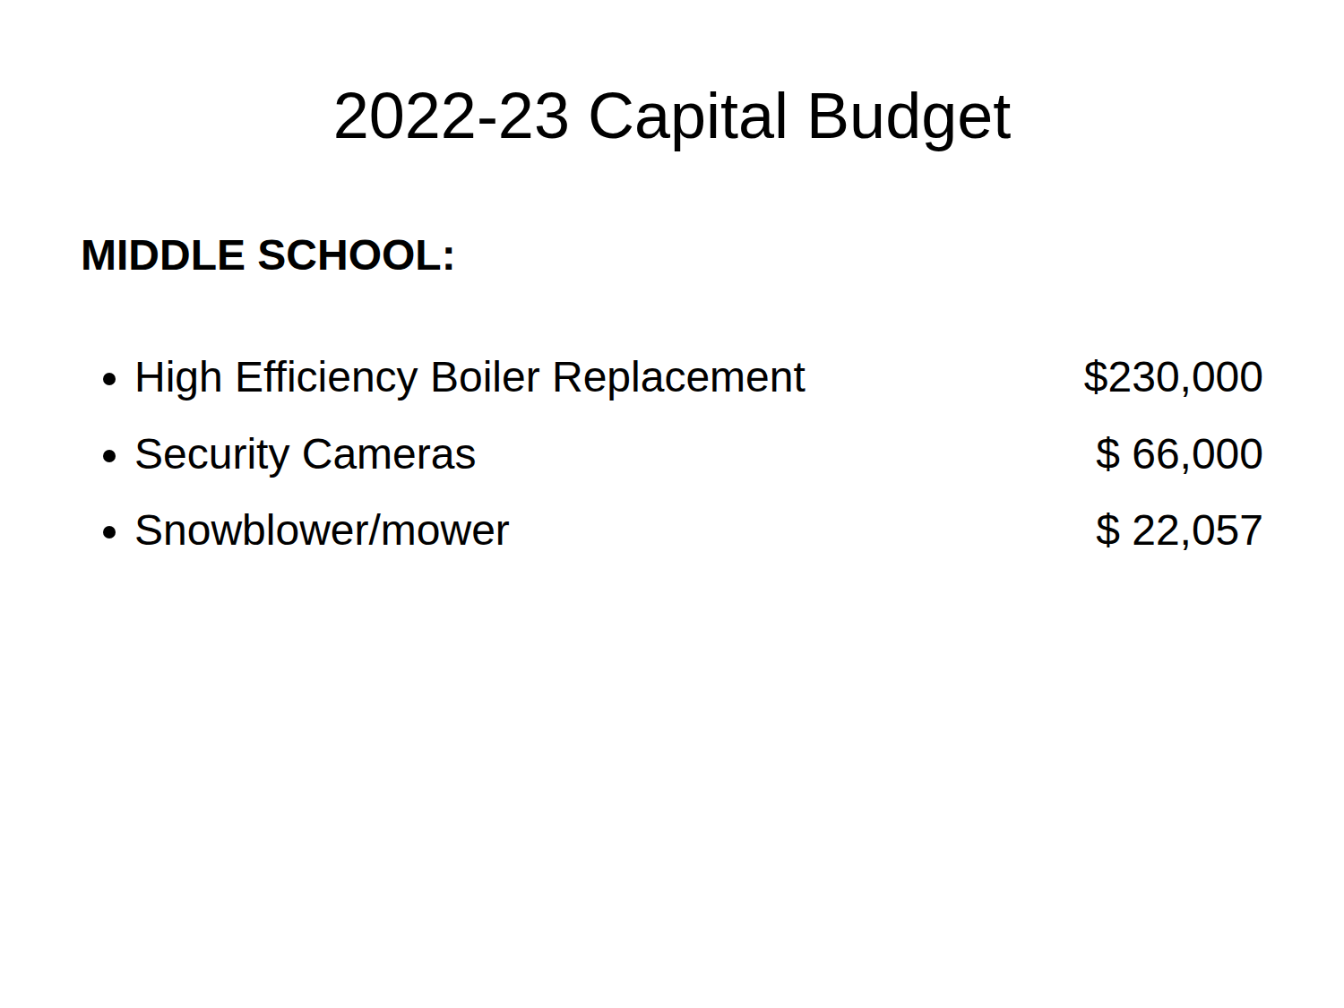2022-23 Capital Budget
MIDDLE SCHOOL:
High Efficiency Boiler Replacement $230,000
Security Cameras $ 66,000
Snowblower/mower $ 22,057